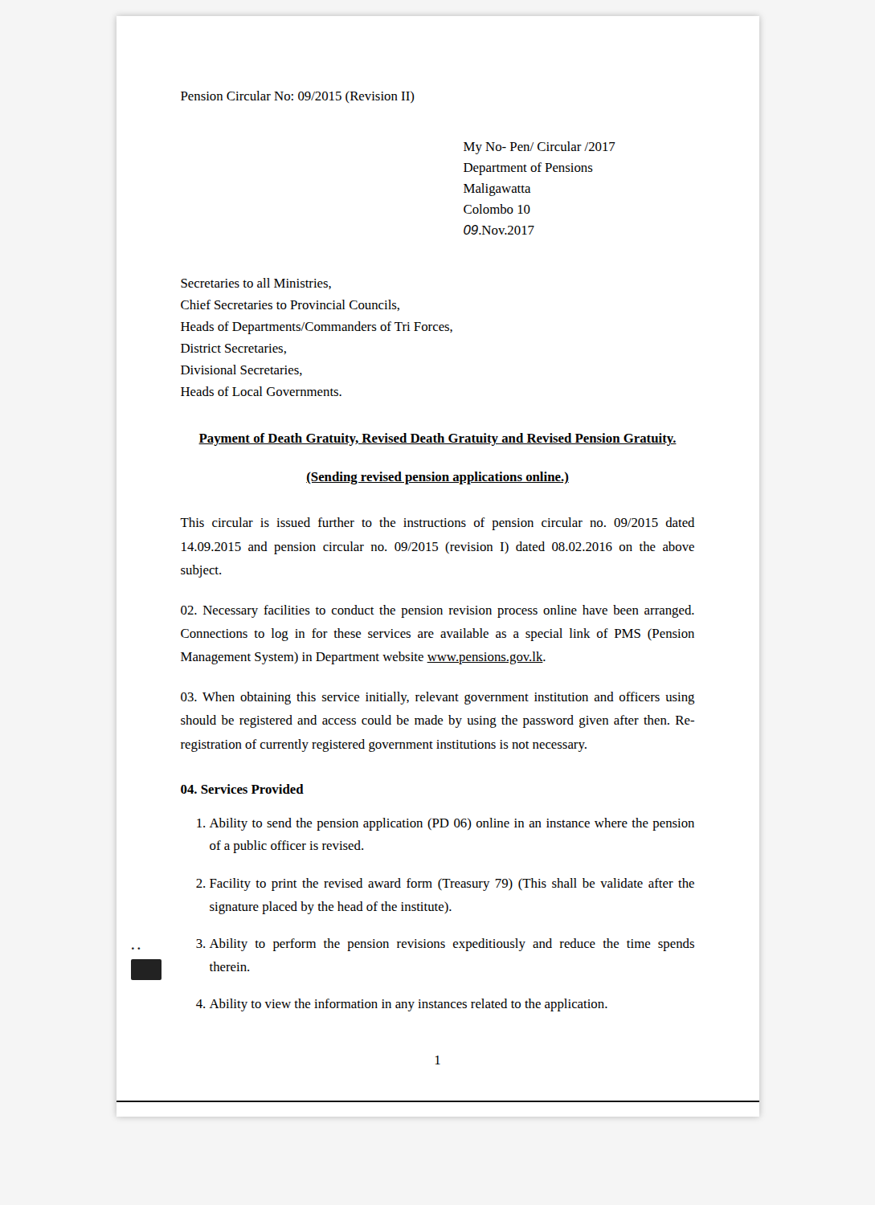Pension Circular No: 09/2015 (Revision II)
My No- Pen/ Circular /2017
Department of Pensions
Maligawatta
Colombo 10
09.Nov.2017
Secretaries to all Ministries,
Chief Secretaries to Provincial Councils,
Heads of Departments/Commanders of Tri Forces,
District Secretaries,
Divisional Secretaries,
Heads of Local Governments.
Payment of Death Gratuity, Revised Death Gratuity and Revised Pension Gratuity.
(Sending revised pension applications online.)
This circular is issued further to the instructions of pension circular no. 09/2015 dated 14.09.2015 and pension circular no. 09/2015 (revision I) dated 08.02.2016 on the above subject.
02. Necessary facilities to conduct the pension revision process online have been arranged. Connections to log in for these services are available as a special link of PMS (Pension Management System) in Department website www.pensions.gov.lk.
03. When obtaining this service initially, relevant government institution and officers using should be registered and access could be made by using the password given after then. Re-registration of currently registered government institutions is not necessary.
04. Services Provided
Ability to send the pension application (PD 06) online in an instance where the pension of a public officer is revised.
Facility to print the revised award form (Treasury 79) (This shall be validate after the signature placed by the head of the institute).
Ability to perform the pension revisions expeditiously and reduce the time spends therein.
Ability to view the information in any instances related to the application.
1
..